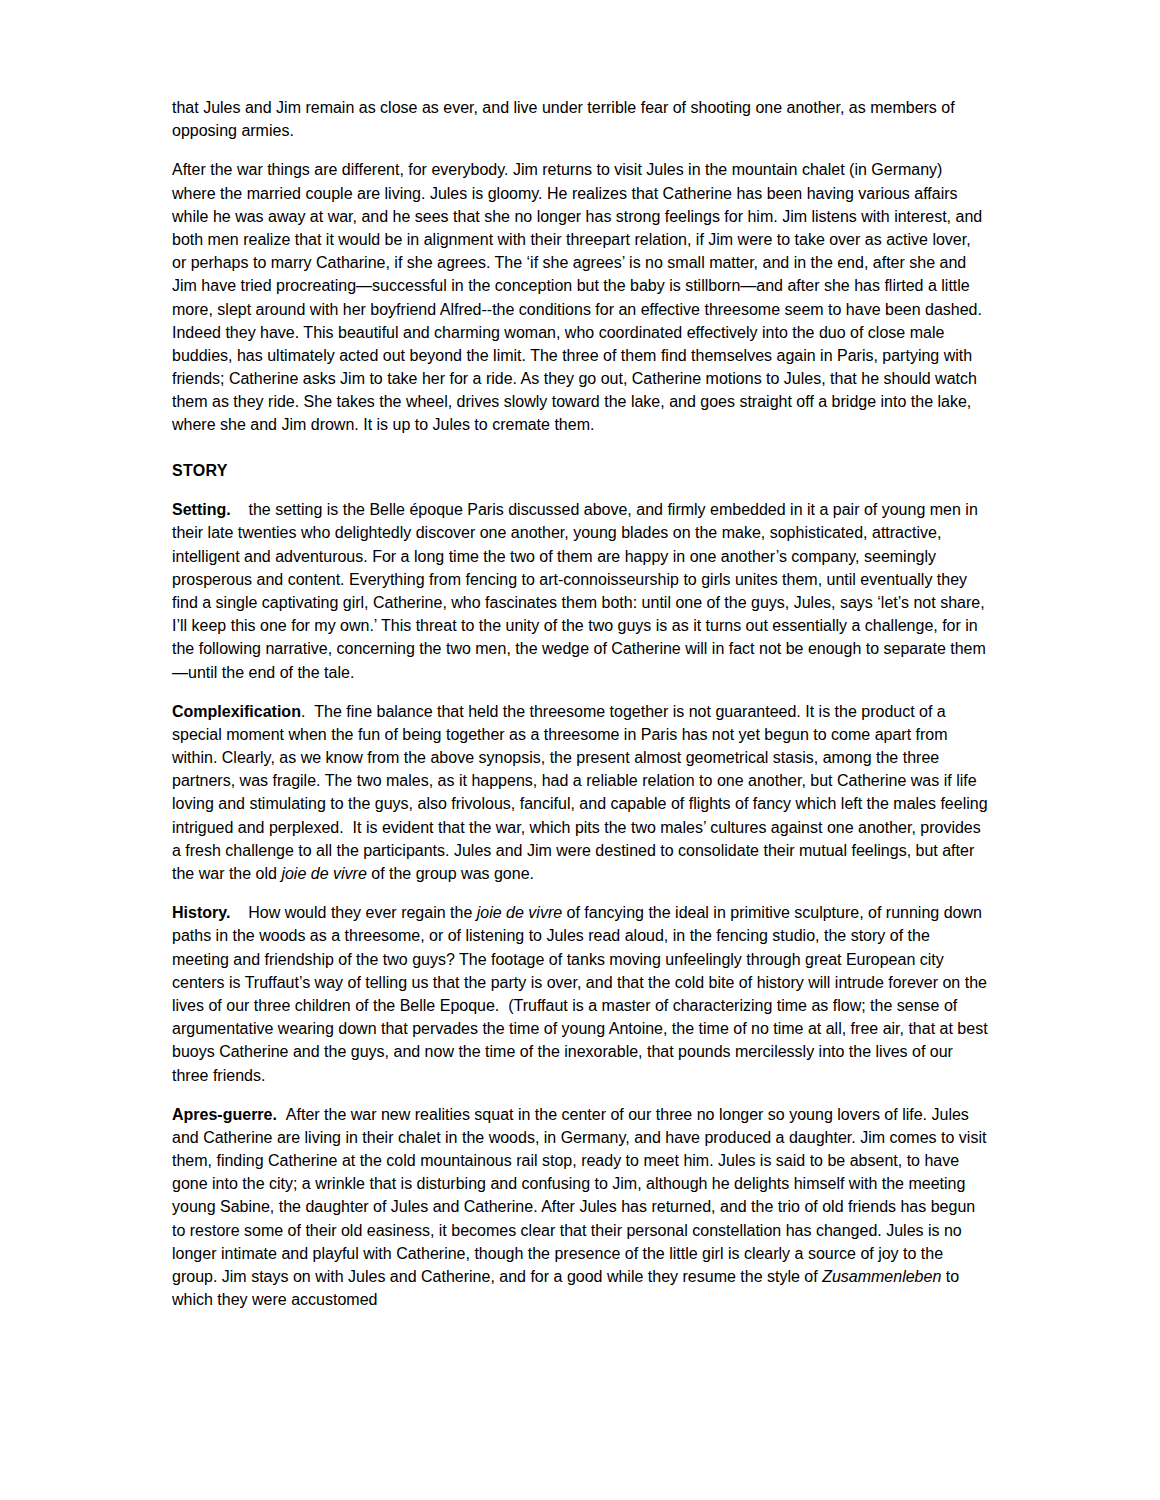that Jules and Jim remain as close as ever, and live under terrible fear of shooting one another, as members of opposing armies.
After the war things are different, for everybody. Jim returns to visit Jules in the mountain chalet (in Germany) where the married couple are living. Jules is gloomy. He realizes that Catherine has been having various affairs while he was away at war, and he sees that she no longer has strong feelings for him. Jim listens with interest, and both men realize that it would be in alignment with their threepart relation, if Jim were to take over as active lover, or perhaps to marry Catharine, if she agrees. The ‘if she agrees’ is no small matter, and in the end, after she and Jim have tried procreating—successful in the conception but the baby is stillborn—and after she has flirted a little more, slept around with her boyfriend Alfred--the conditions for an effective threesome seem to have been dashed. Indeed they have. This beautiful and charming woman, who coordinated effectively into the duo of close male buddies, has ultimately acted out beyond the limit. The three of them find themselves again in Paris, partying with friends; Catherine asks Jim to take her for a ride. As they go out, Catherine motions to Jules, that he should watch them as they ride. She takes the wheel, drives slowly toward the lake, and goes straight off a bridge into the lake, where she and Jim drown. It is up to Jules to cremate them.
STORY
Setting. the setting is the Belle époque Paris discussed above, and firmly embedded in it a pair of young men in their late twenties who delightedly discover one another, young blades on the make, sophisticated, attractive, intelligent and adventurous. For a long time the two of them are happy in one another’s company, seemingly prosperous and content. Everything from fencing to art-connoisseurship to girls unites them, until eventually they find a single captivating girl, Catherine, who fascinates them both: until one of the guys, Jules, says ‘let’s not share, I’ll keep this one for my own.’ This threat to the unity of the two guys is as it turns out essentially a challenge, for in the following narrative, concerning the two men, the wedge of Catherine will in fact not be enough to separate them—until the end of the tale.
Complexification. The fine balance that held the threesome together is not guaranteed. It is the product of a special moment when the fun of being together as a threesome in Paris has not yet begun to come apart from within. Clearly, as we know from the above synopsis, the present almost geometrical stasis, among the three partners, was fragile. The two males, as it happens, had a reliable relation to one another, but Catherine was if life loving and stimulating to the guys, also frivolous, fanciful, and capable of flights of fancy which left the males feeling intrigued and perplexed. It is evident that the war, which pits the two males’ cultures against one another, provides a fresh challenge to all the participants. Jules and Jim were destined to consolidate their mutual feelings, but after the war the old joie de vivre of the group was gone.
History. How would they ever regain the joie de vivre of fancying the ideal in primitive sculpture, of running down paths in the woods as a threesome, or of listening to Jules read aloud, in the fencing studio, the story of the meeting and friendship of the two guys? The footage of tanks moving unfeelingly through great European city centers is Truffaut’s way of telling us that the party is over, and that the cold bite of history will intrude forever on the lives of our three children of the Belle Epoque. (Truffaut is a master of characterizing time as flow; the sense of argumentative wearing down that pervades the time of young Antoine, the time of no time at all, free air, that at best buoys Catherine and the guys, and now the time of the inexorable, that pounds mercilessly into the lives of our three friends.
Apres-guerre. After the war new realities squat in the center of our three no longer so young lovers of life. Jules and Catherine are living in their chalet in the woods, in Germany, and have produced a daughter. Jim comes to visit them, finding Catherine at the cold mountainous rail stop, ready to meet him. Jules is said to be absent, to have gone into the city; a wrinkle that is disturbing and confusing to Jim, although he delights himself with the meeting young Sabine, the daughter of Jules and Catherine. After Jules has returned, and the trio of old friends has begun to restore some of their old easiness, it becomes clear that their personal constellation has changed. Jules is no longer intimate and playful with Catherine, though the presence of the little girl is clearly a source of joy to the group. Jim stays on with Jules and Catherine, and for a good while they resume the style of Zusammenleben to which they were accustomed